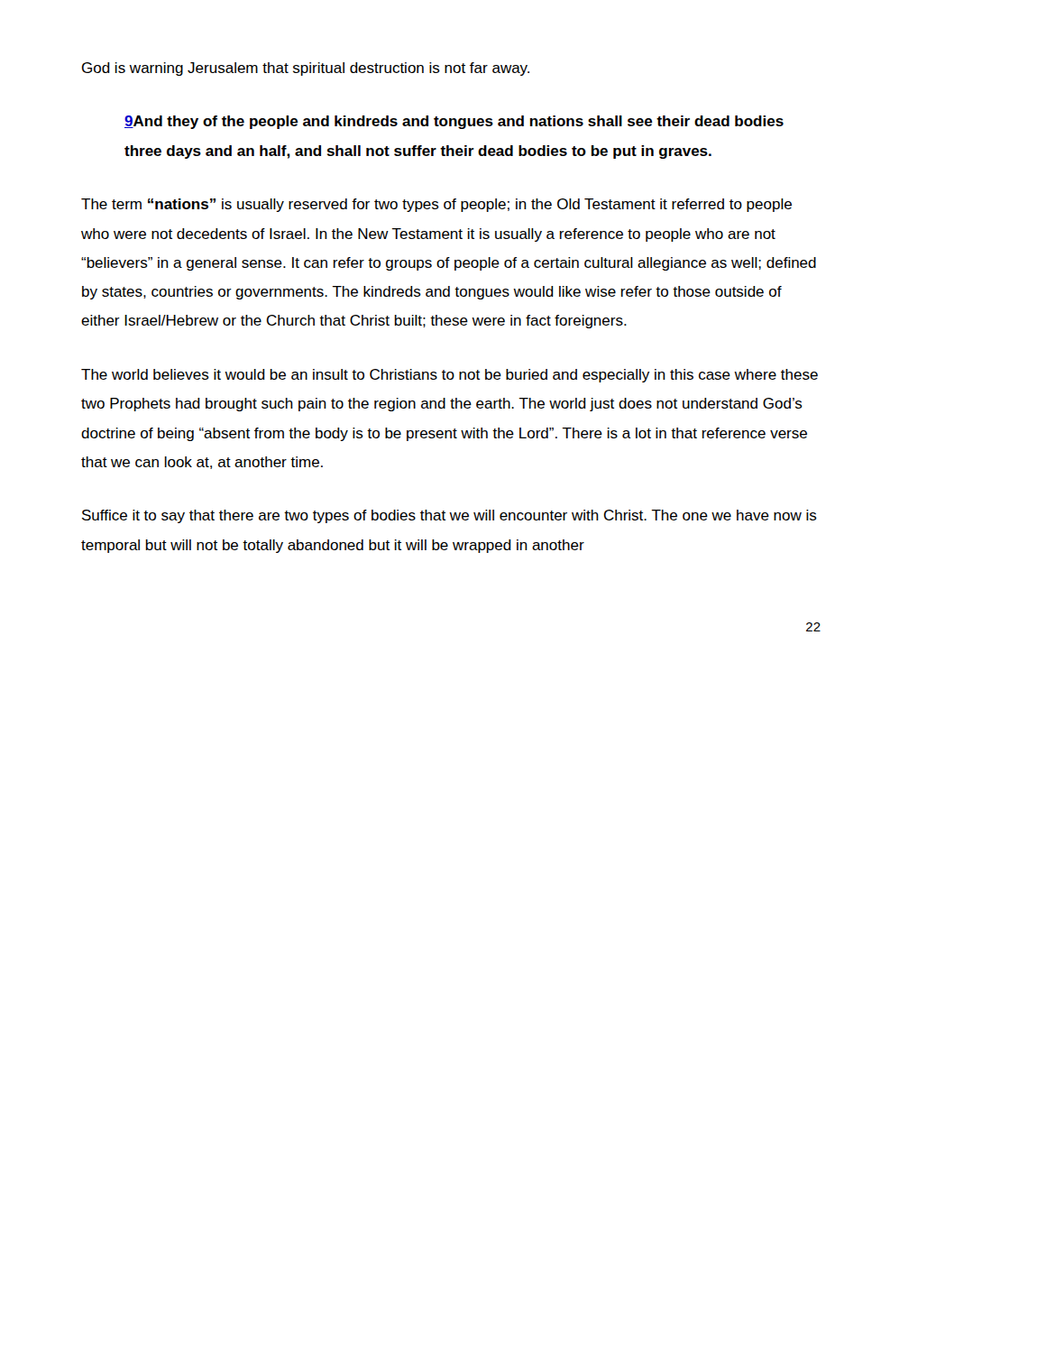God is warning Jerusalem that spiritual destruction is not far away.
9 And they of the people and kindreds and tongues and nations shall see their dead bodies three days and an half, and shall not suffer their dead bodies to be put in graves.
The term “nations” is usually reserved for two types of people; in the Old Testament it referred to people who were not decedents of Israel. In the New Testament it is usually a reference to people who are not “believers” in a general sense. It can refer to groups of people of a certain cultural allegiance as well; defined by states, countries or governments. The kindreds and tongues would like wise refer to those outside of either Israel/Hebrew or the Church that Christ built; these were in fact foreigners.
The world believes it would be an insult to Christians to not be buried and especially in this case where these two Prophets had brought such pain to the region and the earth. The world just does not understand God’s doctrine of being “absent from the body is to be present with the Lord”. There is a lot in that reference verse that we can look at, at another time.
Suffice it to say that there are two types of bodies that we will encounter with Christ. The one we have now is temporal but will not be totally abandoned but it will be wrapped in another
22